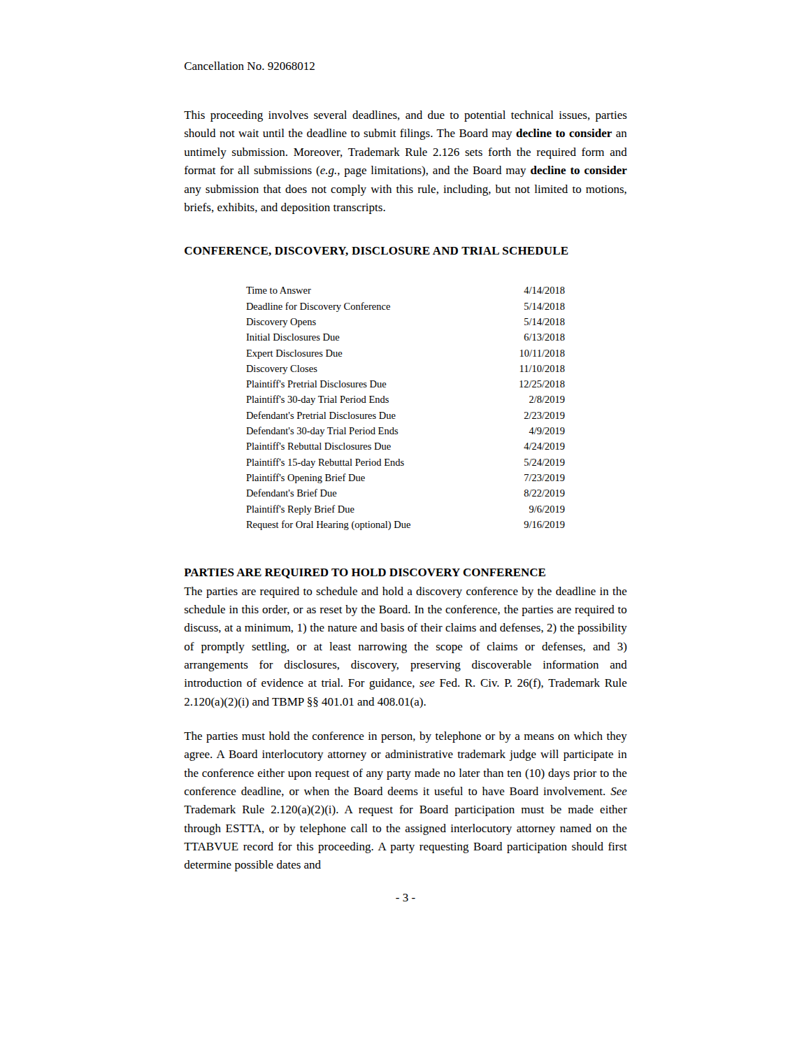Cancellation No. 92068012
This proceeding involves several deadlines, and due to potential technical issues, parties should not wait until the deadline to submit filings. The Board may decline to consider an untimely submission. Moreover, Trademark Rule 2.126 sets forth the required form and format for all submissions (e.g., page limitations), and the Board may decline to consider any submission that does not comply with this rule, including, but not limited to motions, briefs, exhibits, and deposition transcripts.
CONFERENCE, DISCOVERY, DISCLOSURE AND TRIAL SCHEDULE
| Time to Answer | 4/14/2018 |
| Deadline for Discovery Conference | 5/14/2018 |
| Discovery Opens | 5/14/2018 |
| Initial Disclosures Due | 6/13/2018 |
| Expert Disclosures Due | 10/11/2018 |
| Discovery Closes | 11/10/2018 |
| Plaintiff's Pretrial Disclosures Due | 12/25/2018 |
| Plaintiff's 30-day Trial Period Ends | 2/8/2019 |
| Defendant's Pretrial Disclosures Due | 2/23/2019 |
| Defendant's 30-day Trial Period Ends | 4/9/2019 |
| Plaintiff's Rebuttal Disclosures Due | 4/24/2019 |
| Plaintiff's 15-day Rebuttal Period Ends | 5/24/2019 |
| Plaintiff's Opening Brief Due | 7/23/2019 |
| Defendant's Brief Due | 8/22/2019 |
| Plaintiff's Reply Brief Due | 9/6/2019 |
| Request for Oral Hearing (optional) Due | 9/16/2019 |
PARTIES ARE REQUIRED TO HOLD DISCOVERY CONFERENCE
The parties are required to schedule and hold a discovery conference by the deadline in the schedule in this order, or as reset by the Board. In the conference, the parties are required to discuss, at a minimum, 1) the nature and basis of their claims and defenses, 2) the possibility of promptly settling, or at least narrowing the scope of claims or defenses, and 3) arrangements for disclosures, discovery, preserving discoverable information and introduction of evidence at trial. For guidance, see Fed. R. Civ. P. 26(f), Trademark Rule 2.120(a)(2)(i) and TBMP §§ 401.01 and 408.01(a).
The parties must hold the conference in person, by telephone or by a means on which they agree. A Board interlocutory attorney or administrative trademark judge will participate in the conference either upon request of any party made no later than ten (10) days prior to the conference deadline, or when the Board deems it useful to have Board involvement. See Trademark Rule 2.120(a)(2)(i). A request for Board participation must be made either through ESTTA, or by telephone call to the assigned interlocutory attorney named on the TTABVUE record for this proceeding. A party requesting Board participation should first determine possible dates and
- 3 -